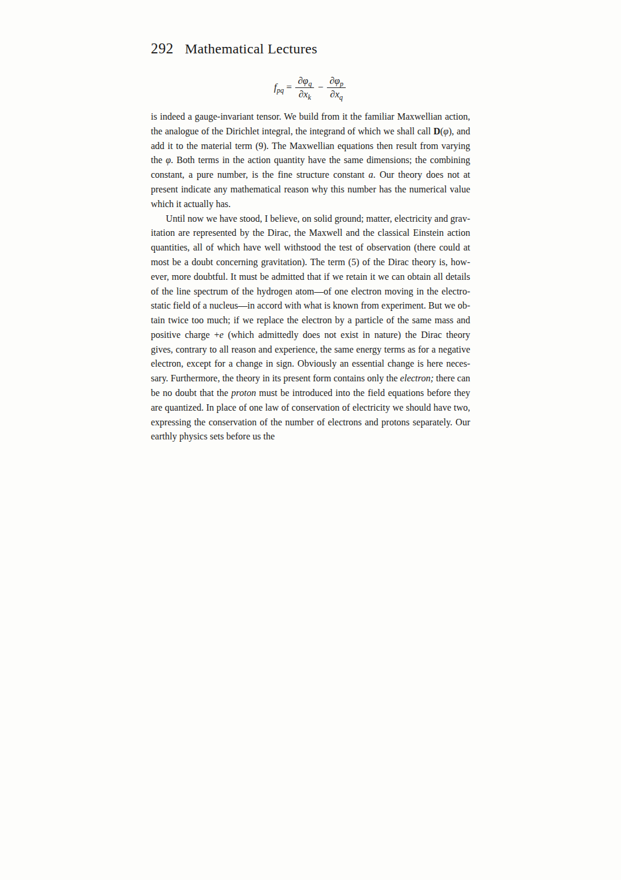292 Mathematical Lectures
fpq = ∂φq∂xk − ∂φp∂xq
is indeed a gauge-invariant tensor. We build from it the familiar Maxwellian action, the analogue of the Dirichlet integral, the integrand of which we shall call D(φ), and add it to the material term (9). The Maxwellian equations then result from varying the φ. Both terms in the action quantity have the same dimensions; the combining constant, a pure number, is the fine structure constant a. Our theory does not at present indicate any mathematical reason why this number has the numerical value which it actually has.
Until now we have stood, I believe, on solid ground; matter, electricity and gravitation are represented by the Dirac, the Maxwell and the classical Einstein action quantities, all of which have well withstood the test of observation (there could at most be a doubt concerning gravitation). The term (5) of the Dirac theory is, however, more doubtful. It must be admitted that if we retain it we can obtain all details of the line spectrum of the hydrogen atom—of one electron moving in the electrostatic field of a nucleus—in accord with what is known from experiment. But we obtain twice too much; if we replace the electron by a particle of the same mass and positive charge +e (which admittedly does not exist in nature) the Dirac theory gives, contrary to all reason and experience, the same energy terms as for a negative electron, except for a change in sign. Obviously an essential change is here necessary. Furthermore, the theory in its present form contains only the electron; there can be no doubt that the proton must be introduced into the field equations before they are quantized. In place of one law of conservation of electricity we should have two, expressing the conservation of the number of electrons and protons separately. Our earthly physics sets before us the